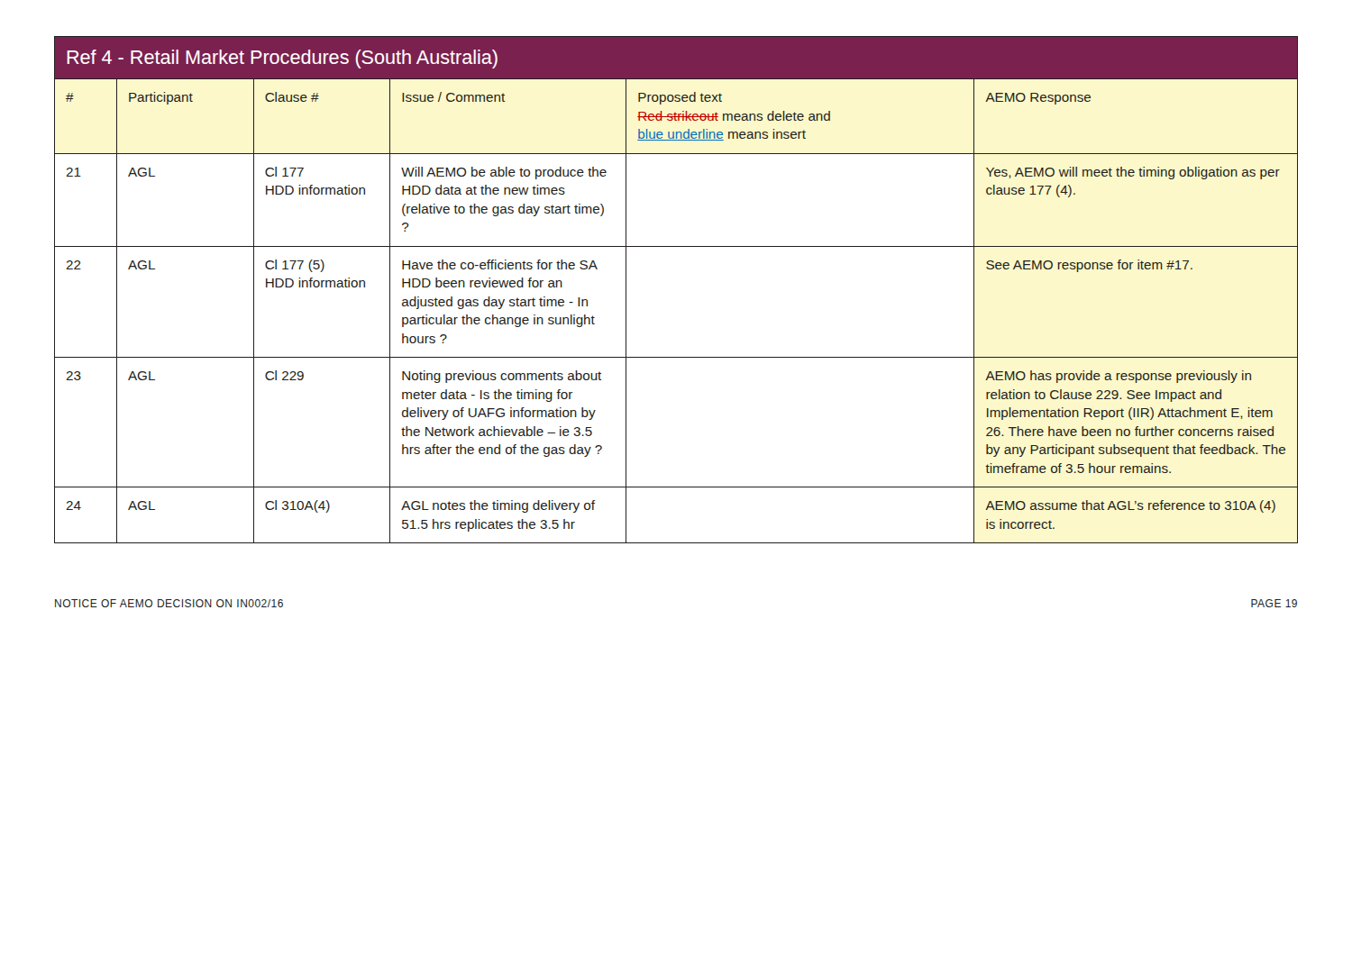Ref 4 - Retail Market Procedures (South Australia)
| # | Participant | Clause # | Issue / Comment | Proposed text Red strikeout means delete and blue underline means insert | AEMO Response |
| --- | --- | --- | --- | --- | --- |
| 21 | AGL | Cl 177 HDD information | Will AEMO be able to produce the HDD data at the new times (relative to the gas day start time) ? | | Yes, AEMO will meet the timing obligation as per clause 177 (4). |
| 22 | AGL | Cl 177 (5) HDD information | Have the co-efficients for the SA HDD been reviewed for an adjusted gas day start time - In particular the change in sunlight hours ? | | See AEMO response for item #17. |
| 23 | AGL | Cl 229 | Noting previous comments about meter data - Is the timing for delivery of UAFG information by the Network achievable – ie 3.5 hrs after the end of the gas day ? | | AEMO has provide a response previously in relation to Clause 229. See Impact and Implementation Report (IIR) Attachment E, item 26. There have been no further concerns raised by any Participant subsequent that feedback. The timeframe of 3.5 hour remains. |
| 24 | AGL | Cl 310A(4) | AGL notes the timing delivery of 51.5 hrs replicates the 3.5 hr | | AEMO assume that AGL’s reference to 310A (4) is incorrect. |
NOTICE OF AEMO DECISION ON IN002/16 PAGE 19